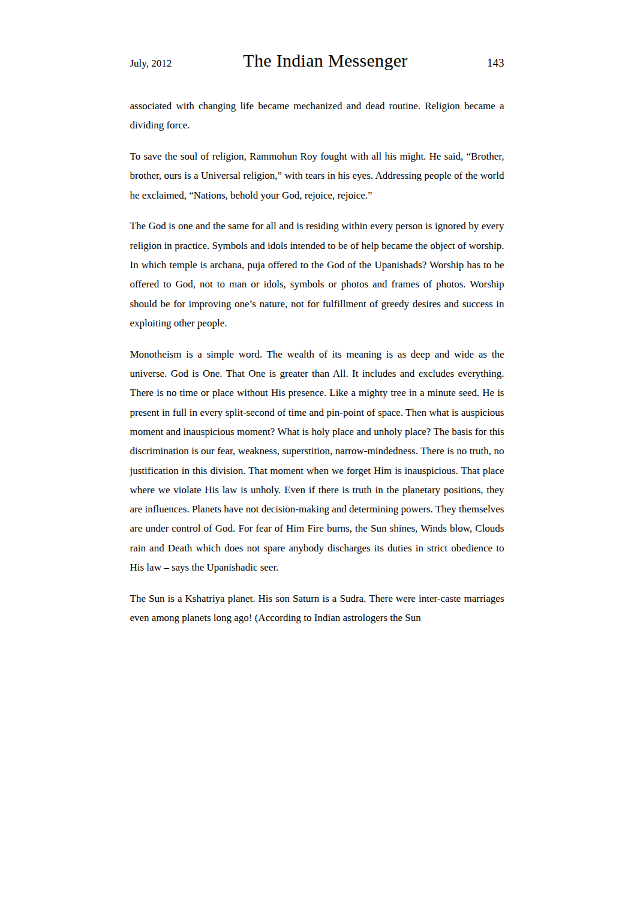July, 2012 The Indian Messenger 143
associated with changing life became mechanized and dead routine. Religion became a dividing force.
To save the soul of religion, Rammohun Roy fought with all his might. He said, “Brother, brother, ours is a Universal religion,” with tears in his eyes. Addressing people of the world he exclaimed, “Nations, behold your God, rejoice, rejoice.”
The God is one and the same for all and is residing within every person is ignored by every religion in practice. Symbols and idols intended to be of help became the object of worship. In which temple is archana, puja offered to the God of the Upanishads? Worship has to be offered to God, not to man or idols, symbols or photos and frames of photos. Worship should be for improving one’s nature, not for fulfillment of greedy desires and success in exploiting other people.
Monotheism is a simple word. The wealth of its meaning is as deep and wide as the universe. God is One. That One is greater than All. It includes and excludes everything. There is no time or place without His presence. Like a mighty tree in a minute seed. He is present in full in every split-second of time and pin-point of space. Then what is auspicious moment and inauspicious moment? What is holy place and unholy place? The basis for this discrimination is our fear, weakness, superstition, narrow-mindedness. There is no truth, no justification in this division. That moment when we forget Him is inauspicious. That place where we violate His law is unholy. Even if there is truth in the planetary positions, they are influences. Planets have not decision-making and determining powers. They themselves are under control of God. For fear of Him Fire burns, the Sun shines, Winds blow, Clouds rain and Death which does not spare anybody discharges its duties in strict obedience to His law – says the Upanishadic seer.
The Sun is a Kshatriya planet. His son Saturn is a Sudra. There were inter-caste marriages even among planets long ago! (According to Indian astrologers the Sun